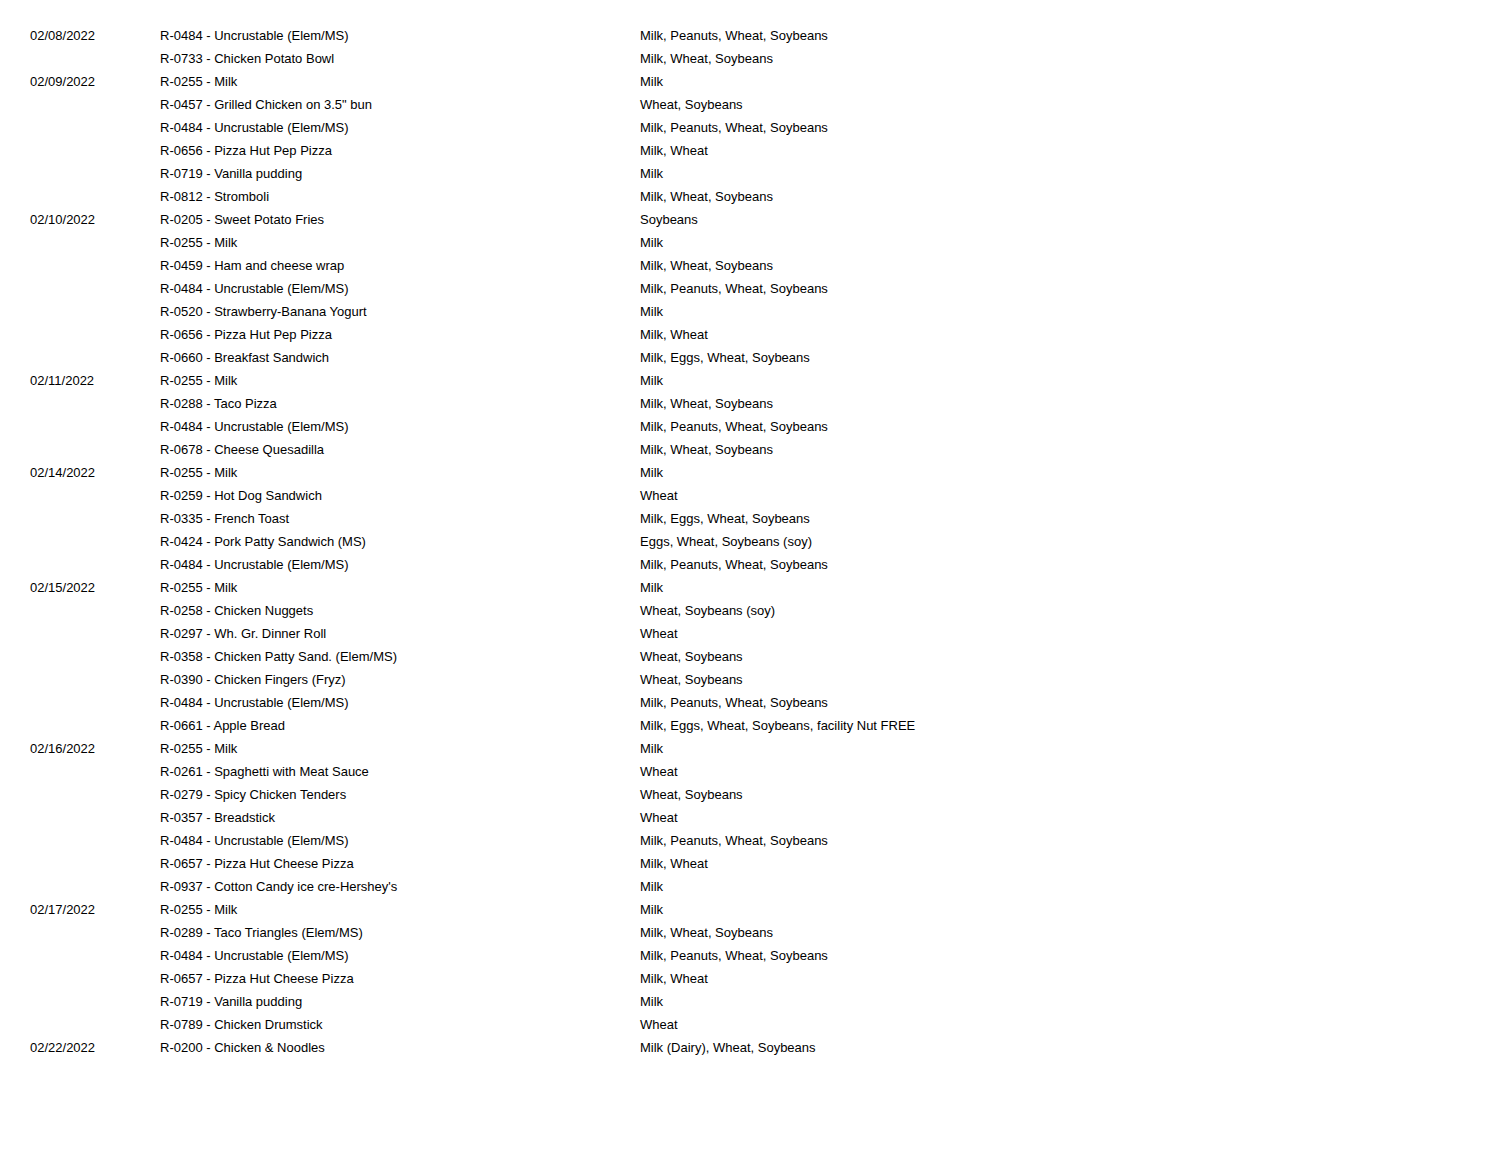| 02/08/2022 | R-0484 - Uncrustable (Elem/MS) | Milk, Peanuts, Wheat, Soybeans |
| | R-0733 - Chicken Potato Bowl | Milk, Wheat, Soybeans |
| 02/09/2022 | R-0255 - Milk | Milk |
| | R-0457 - Grilled Chicken on 3.5" bun | Wheat, Soybeans |
| | R-0484 - Uncrustable (Elem/MS) | Milk, Peanuts, Wheat, Soybeans |
| | R-0656 - Pizza Hut Pep Pizza | Milk, Wheat |
| | R-0719 - Vanilla pudding | Milk |
| | R-0812 - Stromboli | Milk, Wheat, Soybeans |
| 02/10/2022 | R-0205 - Sweet Potato Fries | Soybeans |
| | R-0255 - Milk | Milk |
| | R-0459 - Ham and cheese wrap | Milk, Wheat, Soybeans |
| | R-0484 - Uncrustable (Elem/MS) | Milk, Peanuts, Wheat, Soybeans |
| | R-0520 - Strawberry-Banana Yogurt | Milk |
| | R-0656 - Pizza Hut Pep Pizza | Milk, Wheat |
| | R-0660 - Breakfast Sandwich | Milk, Eggs, Wheat, Soybeans |
| 02/11/2022 | R-0255 - Milk | Milk |
| | R-0288 - Taco Pizza | Milk, Wheat, Soybeans |
| | R-0484 - Uncrustable (Elem/MS) | Milk, Peanuts, Wheat, Soybeans |
| | R-0678 - Cheese Quesadilla | Milk, Wheat, Soybeans |
| 02/14/2022 | R-0255 - Milk | Milk |
| | R-0259 - Hot Dog Sandwich | Wheat |
| | R-0335 - French Toast | Milk, Eggs, Wheat, Soybeans |
| | R-0424 - Pork Patty Sandwich (MS) | Eggs, Wheat, Soybeans (soy) |
| | R-0484 - Uncrustable (Elem/MS) | Milk, Peanuts, Wheat, Soybeans |
| 02/15/2022 | R-0255 - Milk | Milk |
| | R-0258 - Chicken Nuggets | Wheat, Soybeans (soy) |
| | R-0297 - Wh. Gr. Dinner Roll | Wheat |
| | R-0358 - Chicken Patty Sand. (Elem/MS) | Wheat, Soybeans |
| | R-0390 - Chicken Fingers (Fryz) | Wheat, Soybeans |
| | R-0484 - Uncrustable (Elem/MS) | Milk, Peanuts, Wheat, Soybeans |
| | R-0661 - Apple Bread | Milk, Eggs, Wheat, Soybeans, facility Nut FREE |
| 02/16/2022 | R-0255 - Milk | Milk |
| | R-0261 - Spaghetti with Meat Sauce | Wheat |
| | R-0279 - Spicy Chicken Tenders | Wheat, Soybeans |
| | R-0357 - Breadstick | Wheat |
| | R-0484 - Uncrustable (Elem/MS) | Milk, Peanuts, Wheat, Soybeans |
| | R-0657 - Pizza Hut Cheese Pizza | Milk, Wheat |
| | R-0937 - Cotton Candy ice cre-Hershey's | Milk |
| 02/17/2022 | R-0255 - Milk | Milk |
| | R-0289 - Taco Triangles (Elem/MS) | Milk, Wheat, Soybeans |
| | R-0484 - Uncrustable (Elem/MS) | Milk, Peanuts, Wheat, Soybeans |
| | R-0657 - Pizza Hut Cheese Pizza | Milk, Wheat |
| | R-0719 - Vanilla pudding | Milk |
| | R-0789 - Chicken Drumstick | Wheat |
| 02/22/2022 | R-0200 - Chicken & Noodles | Milk (Dairy), Wheat, Soybeans |